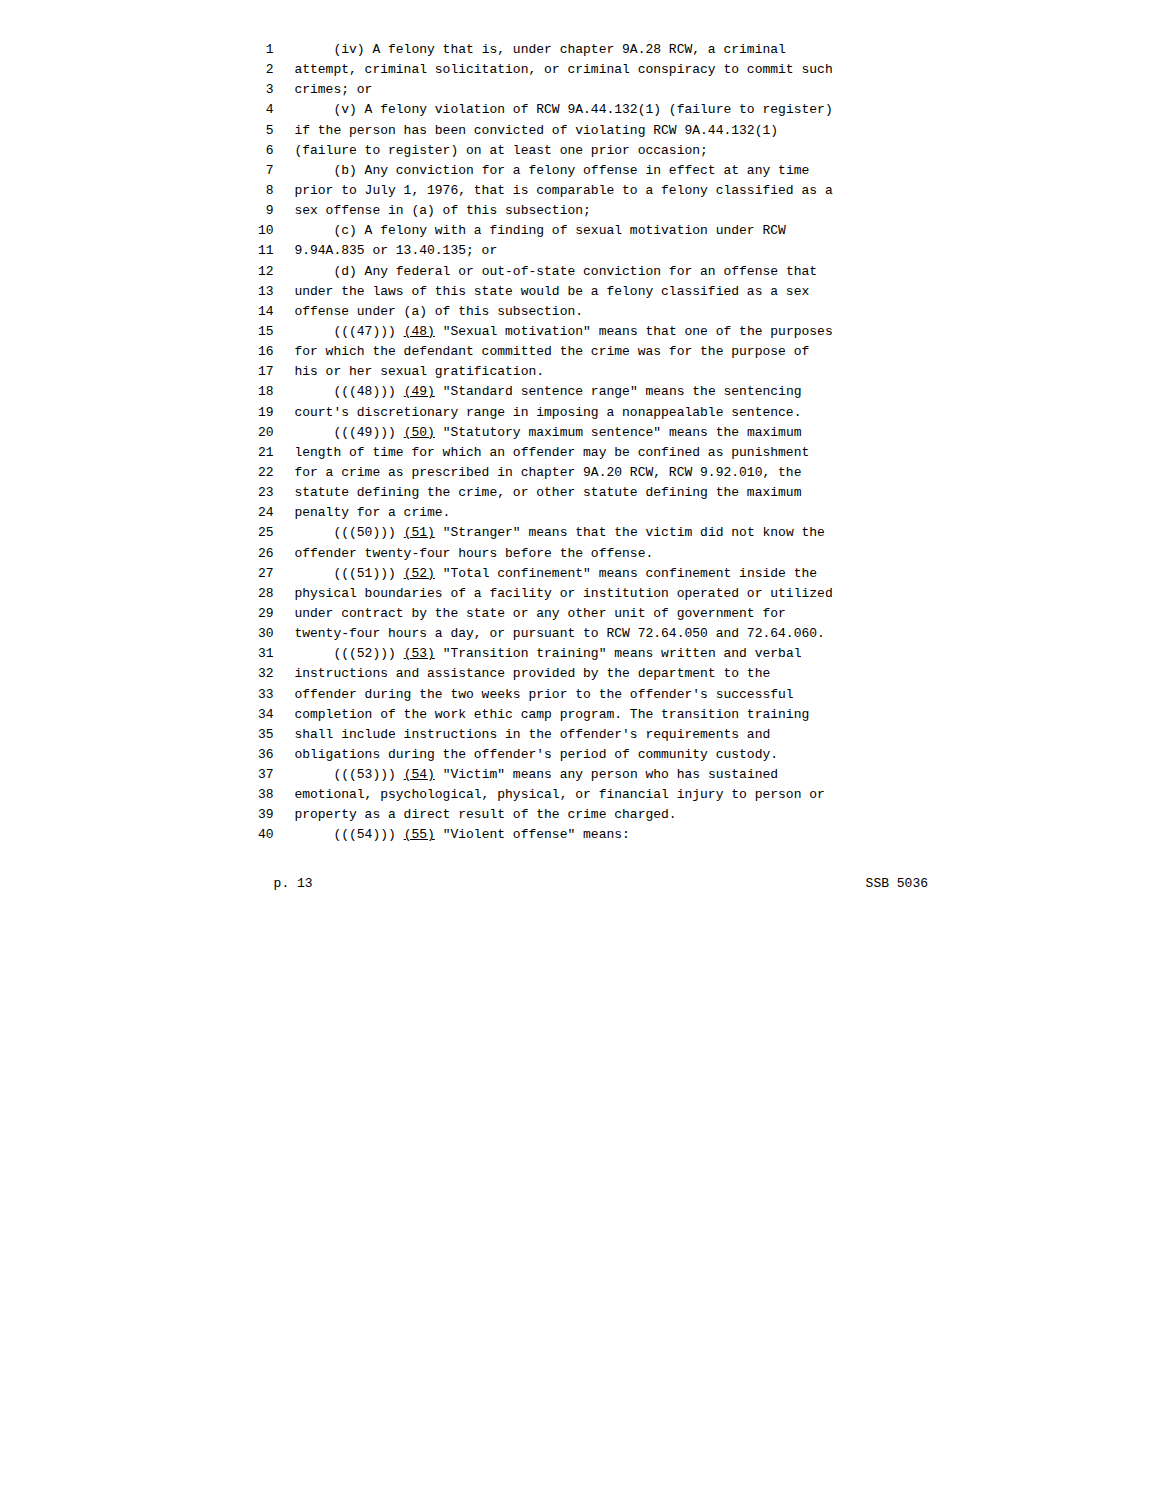1 (iv) A felony that is, under chapter 9A.28 RCW, a criminal
2 attempt, criminal solicitation, or criminal conspiracy to commit such
3 crimes; or
4 (v) A felony violation of RCW 9A.44.132(1) (failure to register)
5 if the person has been convicted of violating RCW 9A.44.132(1)
6(failure to register) on at least one prior occasion;
7 (b) Any conviction for a felony offense in effect at any time
8 prior to July 1, 1976, that is comparable to a felony classified as a
9 sex offense in (a) of this subsection;
10 (c) A felony with a finding of sexual motivation under RCW
119.94A.835 or 13.40.135; or
12 (d) Any federal or out-of-state conviction for an offense that
13 under the laws of this state would be a felony classified as a sex
14 offense under (a) of this subsection.
15 (((47))) (48) "Sexual motivation" means that one of the purposes
16 for which the defendant committed the crime was for the purpose of
17 his or her sexual gratification.
18 (((48))) (49) "Standard sentence range" means the sentencing
19 court's discretionary range in imposing a nonappealable sentence.
20 (((49))) (50) "Statutory maximum sentence" means the maximum
21 length of time for which an offender may be confined as punishment
22 for a crime as prescribed in chapter 9A.20 RCW, RCW 9.92.010, the
23 statute defining the crime, or other statute defining the maximum
24 penalty for a crime.
25 (((50))) (51) "Stranger" means that the victim did not know the
26 offender twenty-four hours before the offense.
27 (((51))) (52) "Total confinement" means confinement inside the
28 physical boundaries of a facility or institution operated or utilized
29 under contract by the state or any other unit of government for
30 twenty-four hours a day, or pursuant to RCW 72.64.050 and 72.64.060.
31 (((52))) (53) "Transition training" means written and verbal
32 instructions and assistance provided by the department to the
33 offender during the two weeks prior to the offender's successful
34 completion of the work ethic camp program. The transition training
35 shall include instructions in the offender's requirements and
36 obligations during the offender's period of community custody.
37 (((53))) (54) "Victim" means any person who has sustained
38 emotional, psychological, physical, or financial injury to person or
39 property as a direct result of the crime charged.
40 (((54))) (55) "Violent offense" means:
p. 13 SSB 5036